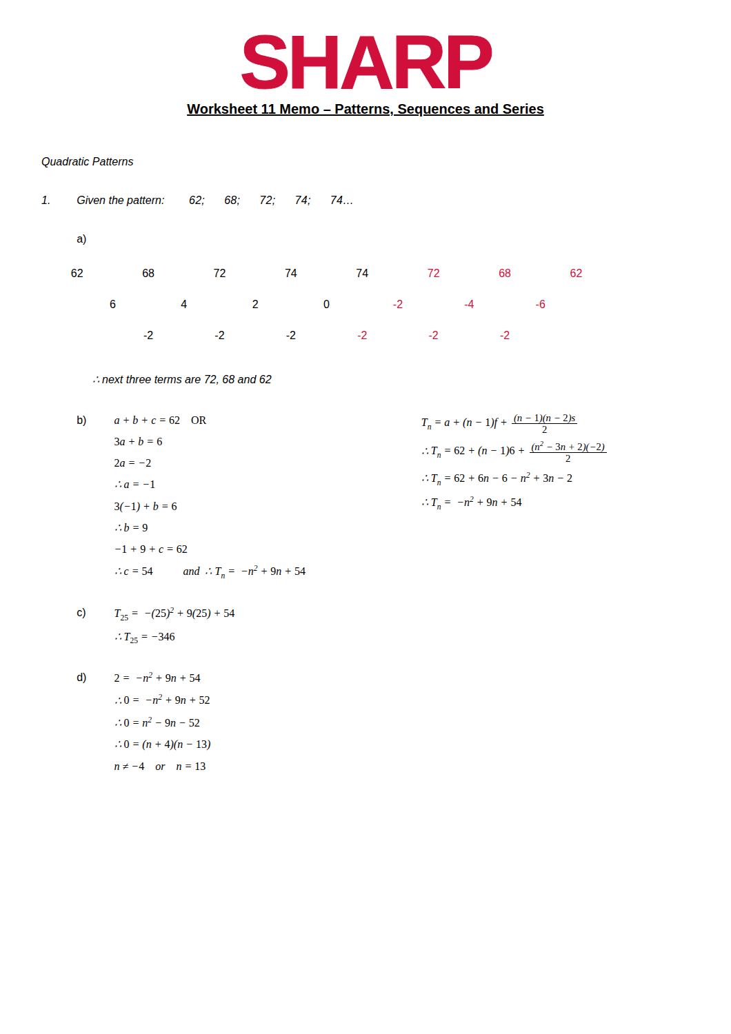SHARP
Worksheet 11 Memo – Patterns, Sequences and Series
Quadratic Patterns
1.
Given the pattern: 62; 68; 72; 74; 74…
a)
62
68
72
74
74
72
68
62
6
4
2
0
-2
-4
-6
-2
-2
-2
-2
-2
-2
∴ next three terms are 72, 68 and 62
b)
a + b + c = 62 OR
3a + b = 6
2a = −2
a = −1
3(−1) + b = 6
b = 9
−1 + 9 + c = 62
c = 54 and ∴ Tn = −n2 + 9n + 54
Tn = a + (n − 1)f + (n − 1)(n − 2)s 2
Tn = 62 + (n − 1)6 + (n2 − 3n + 2)(−2) 2
Tn = 62 + 6n − 6 − n2 + 3n − 2
Tn = −n2 + 9n + 54
c)
T25 = −(25)2 + 9(25) + 54
T25 = −346
d)
2 = −n2 + 9n + 54
0 = −n2 + 9n + 52
0 = n2 − 9n − 52
0 = (n + 4)(n − 13)
n ≠ −4 or n = 13